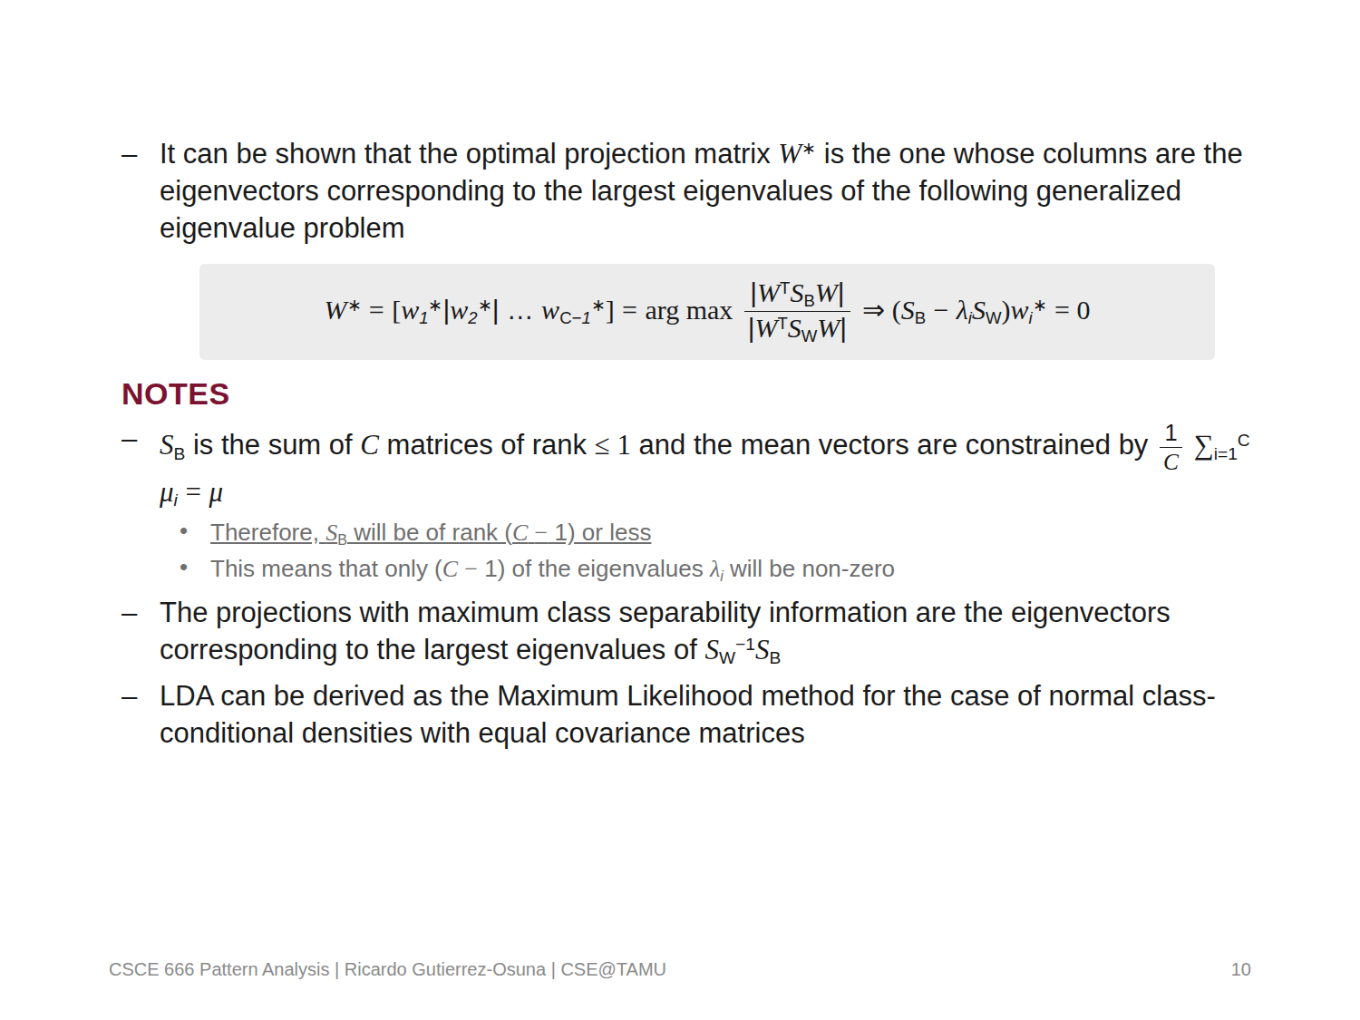It can be shown that the optimal projection matrix W∗ is the one whose columns are the eigenvectors corresponding to the largest eigenvalues of the following generalized eigenvalue problem
W∗ = [w1∗|w2∗| … wC−1∗] = arg max |WTSBW| |WTSWW| ⇒ (SB − λiSW) wi∗ = 0
NOTES
SB is the sum of C matrices of rank ≤ 1 and the mean vectors are constrained by 1 C ∑i=1C μi = μ
Therefore, SB will be of rank (C − 1) or less
This means that only (C − 1) of the eigenvalues λi will be non-zero
The projections with maximum class separability information are the eigenvectors corresponding to the largest eigenvalues of SW−1SB
LDA can be derived as the Maximum Likelihood method for the case of normal class-conditional densities with equal covariance matrices
CSCE 666 Pattern Analysis | Ricardo Gutierrez-Osuna | CSE@TAMU
10